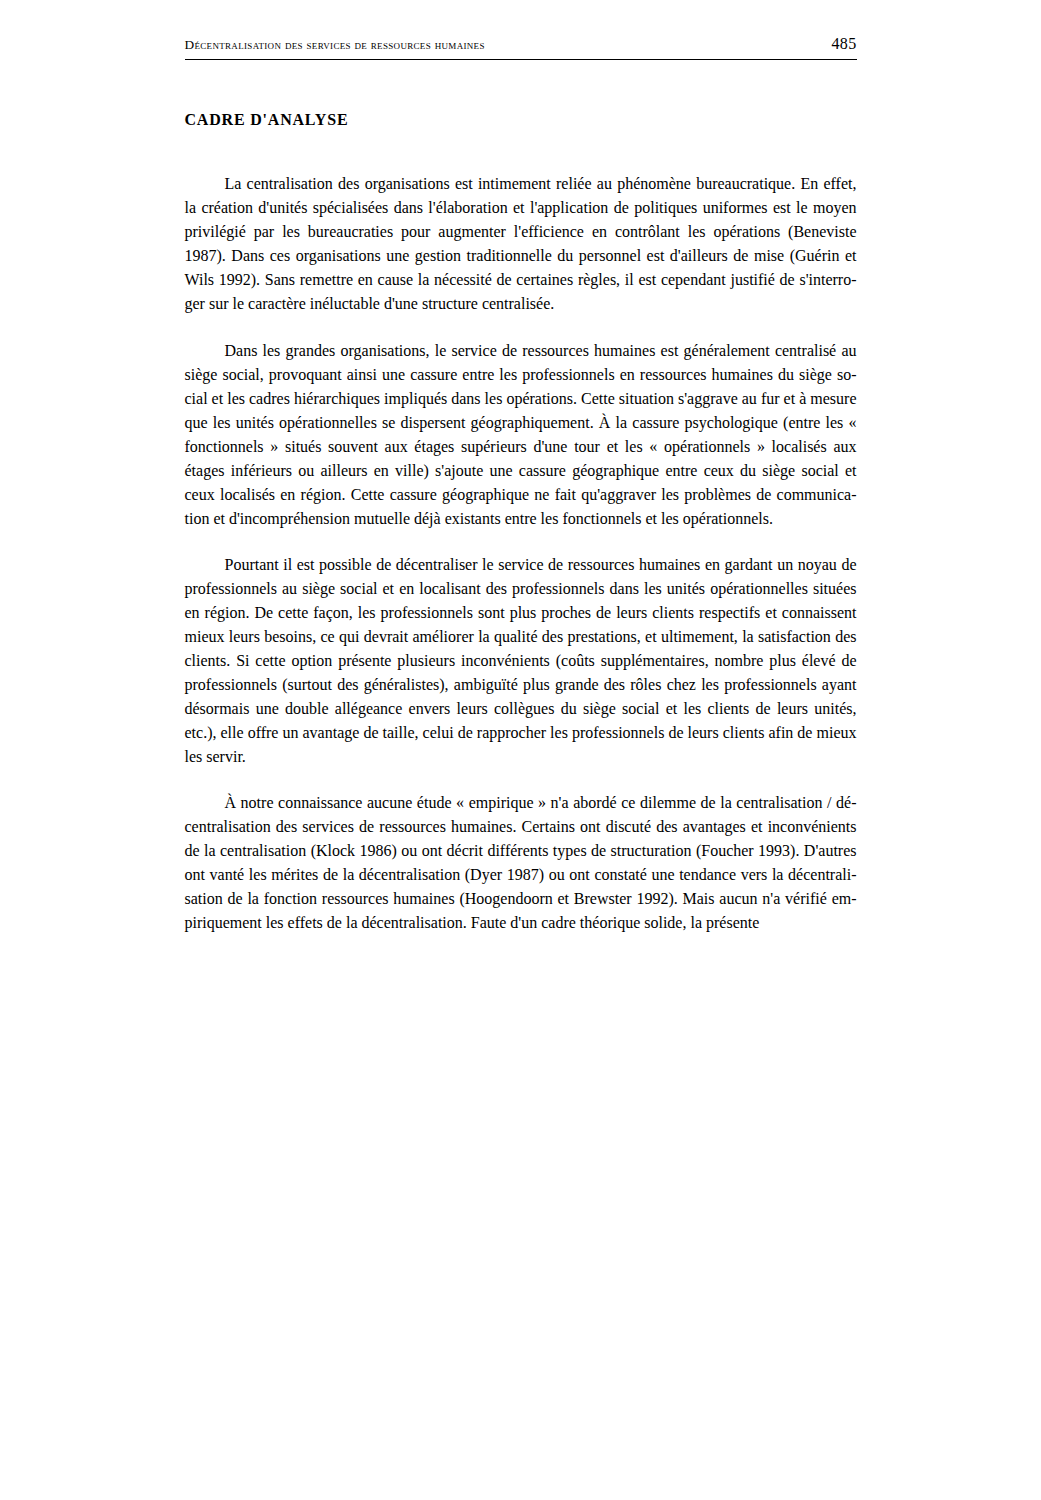Décentralisation des services de ressources humaines 485
Cadre d'analyse
La centralisation des organisations est intimement reliée au phénomène bureaucratique. En effet, la création d'unités spécialisées dans l'élaboration et l'application de politiques uniformes est le moyen privilégié par les bureaucraties pour augmenter l'efficience en contrôlant les opérations (Beneviste 1987). Dans ces organisations une gestion traditionnelle du personnel est d'ailleurs de mise (Guérin et Wils 1992). Sans remettre en cause la nécessité de certaines règles, il est cependant justifié de s'interroger sur le caractère inéluctable d'une structure centralisée.
Dans les grandes organisations, le service de ressources humaines est généralement centralisé au siège social, provoquant ainsi une cassure entre les professionnels en ressources humaines du siège social et les cadres hiérarchiques impliqués dans les opérations. Cette situation s'aggrave au fur et à mesure que les unités opérationnelles se dispersent géographiquement. À la cassure psychologique (entre les « fonctionnels » situés souvent aux étages supérieurs d'une tour et les « opérationnels » localisés aux étages inférieurs ou ailleurs en ville) s'ajoute une cassure géographique entre ceux du siège social et ceux localisés en région. Cette cassure géographique ne fait qu'aggraver les problèmes de communication et d'incompréhension mutuelle déjà existants entre les fonctionnels et les opérationnels.
Pourtant il est possible de décentraliser le service de ressources humaines en gardant un noyau de professionnels au siège social et en localisant des professionnels dans les unités opérationnelles situées en région. De cette façon, les professionnels sont plus proches de leurs clients respectifs et connaissent mieux leurs besoins, ce qui devrait améliorer la qualité des prestations, et ultimement, la satisfaction des clients. Si cette option présente plusieurs inconvénients (coûts supplémentaires, nombre plus élevé de professionnels (surtout des généralistes), ambiguïté plus grande des rôles chez les professionnels ayant désormais une double allégeance envers leurs collègues du siège social et les clients de leurs unités, etc.), elle offre un avantage de taille, celui de rapprocher les professionnels de leurs clients afin de mieux les servir.
À notre connaissance aucune étude « empirique » n'a abordé ce dilemme de la centralisation / décentralisation des services de ressources humaines. Certains ont discuté des avantages et inconvénients de la centralisation (Klock 1986) ou ont décrit différents types de structuration (Foucher 1993). D'autres ont vanté les mérites de la décentralisation (Dyer 1987) ou ont constaté une tendance vers la décentralisation de la fonction ressources humaines (Hoogendoorn et Brewster 1992). Mais aucun n'a vérifié empiriquement les effets de la décentralisation. Faute d'un cadre théorique solide, la présente